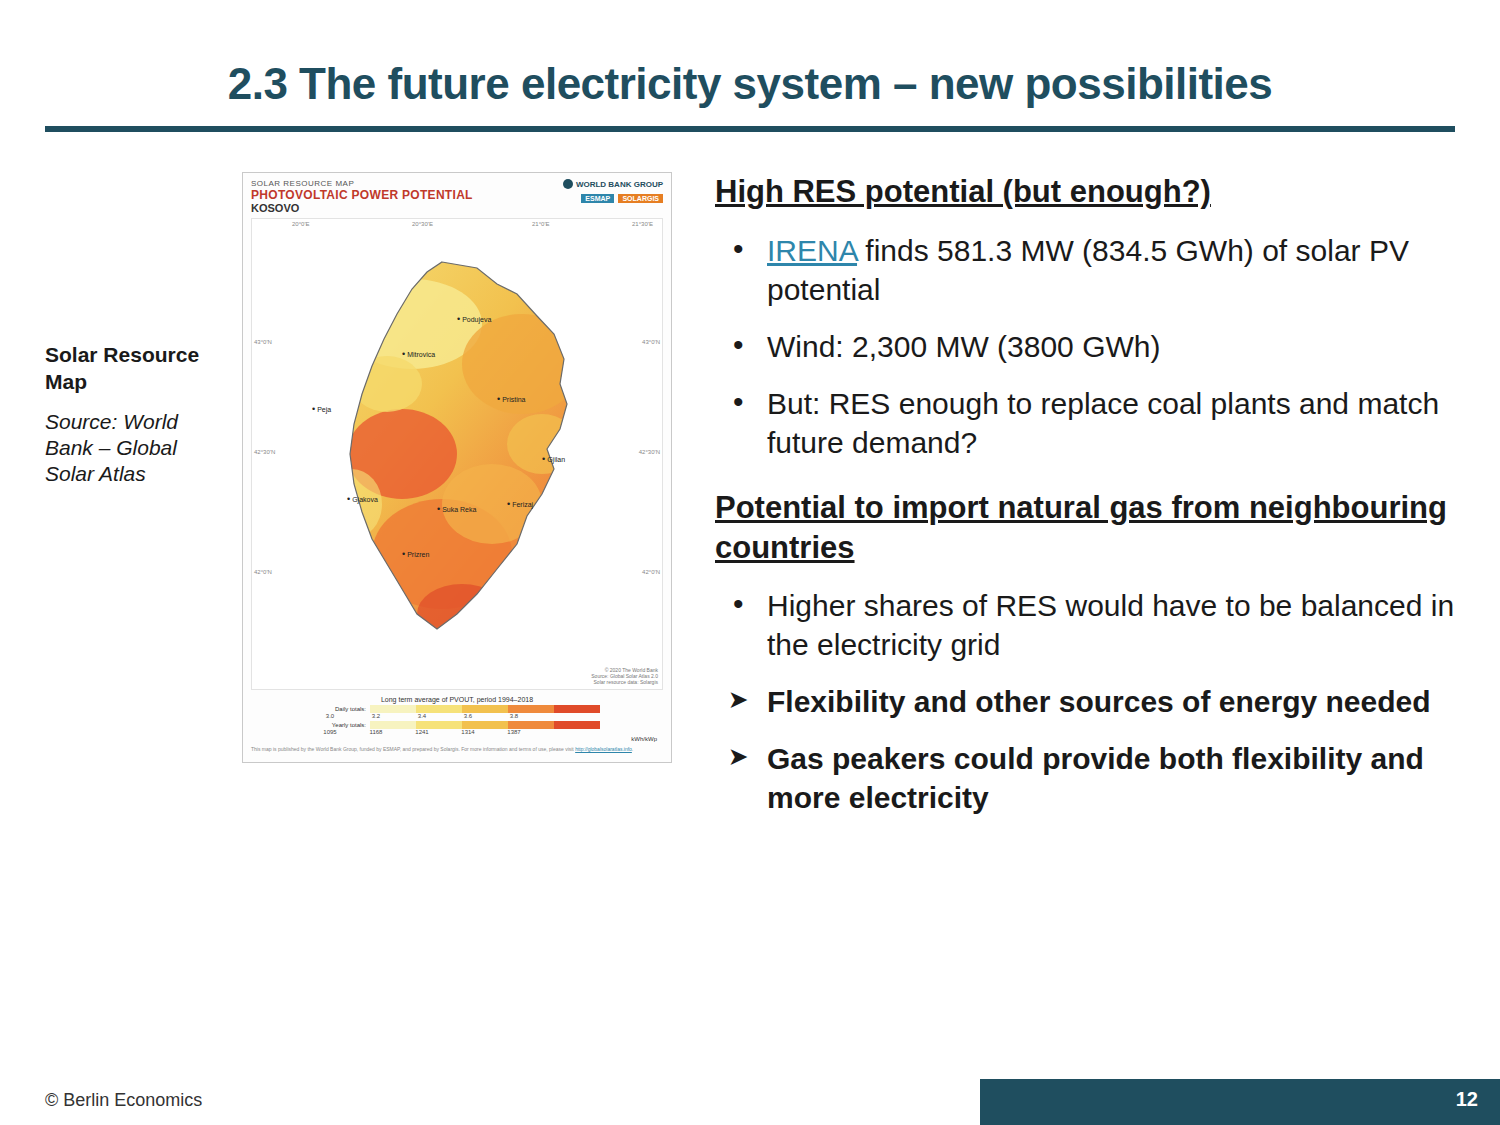2.3 The future electricity system – new possibilities
Solar Resource Map
Source: World Bank – Global Solar Atlas
SOLAR RESOURCE MAP
PHOTOVOLTAIC POWER POTENTIAL
KOSOVO
WORLD BANK GROUP
ESMAP SOLARGIS
20°0'E 20°30'E 21°0'E 21°30'E 43°0'N 42°30'N 42°0'N 43°0'N 42°30'N 42°0'N Podujeva Mitrovica Pristina Peja Gjilan Gjakova Suka Reka Ferizaj Prizren
© 2020 The World Bank
Source: Global Solar Atlas 2.0
Solar resource data: Solargis
Long term average of PVOUT, period 1994–2018
Daily totals:
3.03.23.43.63.8
Yearly totals:
10951168124113141387
kWh/kWp
This map is published by the World Bank Group, funded by ESMAP, and prepared by Solargis. For more information and terms of use, please visit http://globalsolaratlas.info.
High RES potential (but enough?)
IRENA finds 581.3 MW (834.5 GWh) of solar PV potential
Wind: 2,300 MW (3800 GWh)
But: RES enough to replace coal plants and match future demand?
Potential to import natural gas from neighbouring countries
Higher shares of RES would have to be balanced in the electricity grid
Flexibility and other sources of energy needed
Gas peakers could provide both flexibility and more electricity
© Berlin Economics
12